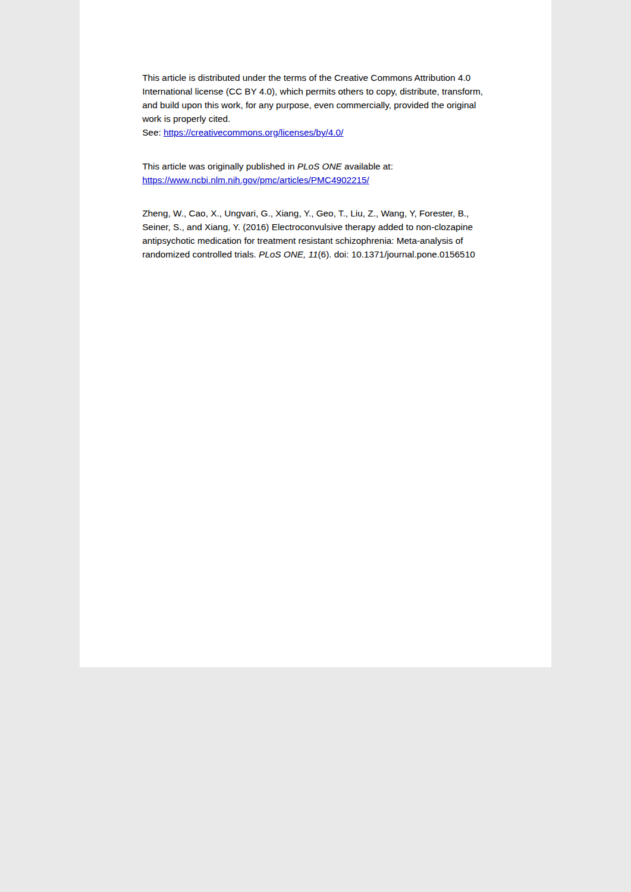This article is distributed under the terms of the Creative Commons Attribution 4.0 International license (CC BY 4.0), which permits others to copy, distribute, transform, and build upon this work, for any purpose, even commercially, provided the original work is properly cited.
See: https://creativecommons.org/licenses/by/4.0/
This article was originally published in PLoS ONE available at:
https://www.ncbi.nlm.nih.gov/pmc/articles/PMC4902215/
Zheng, W., Cao, X., Ungvari, G., Xiang, Y., Geo, T., Liu, Z., Wang, Y, Forester, B., Seiner, S., and Xiang, Y. (2016) Electroconvulsive therapy added to non-clozapine antipsychotic medication for treatment resistant schizophrenia: Meta-analysis of randomized controlled trials. PLoS ONE, 11(6). doi: 10.1371/journal.pone.0156510